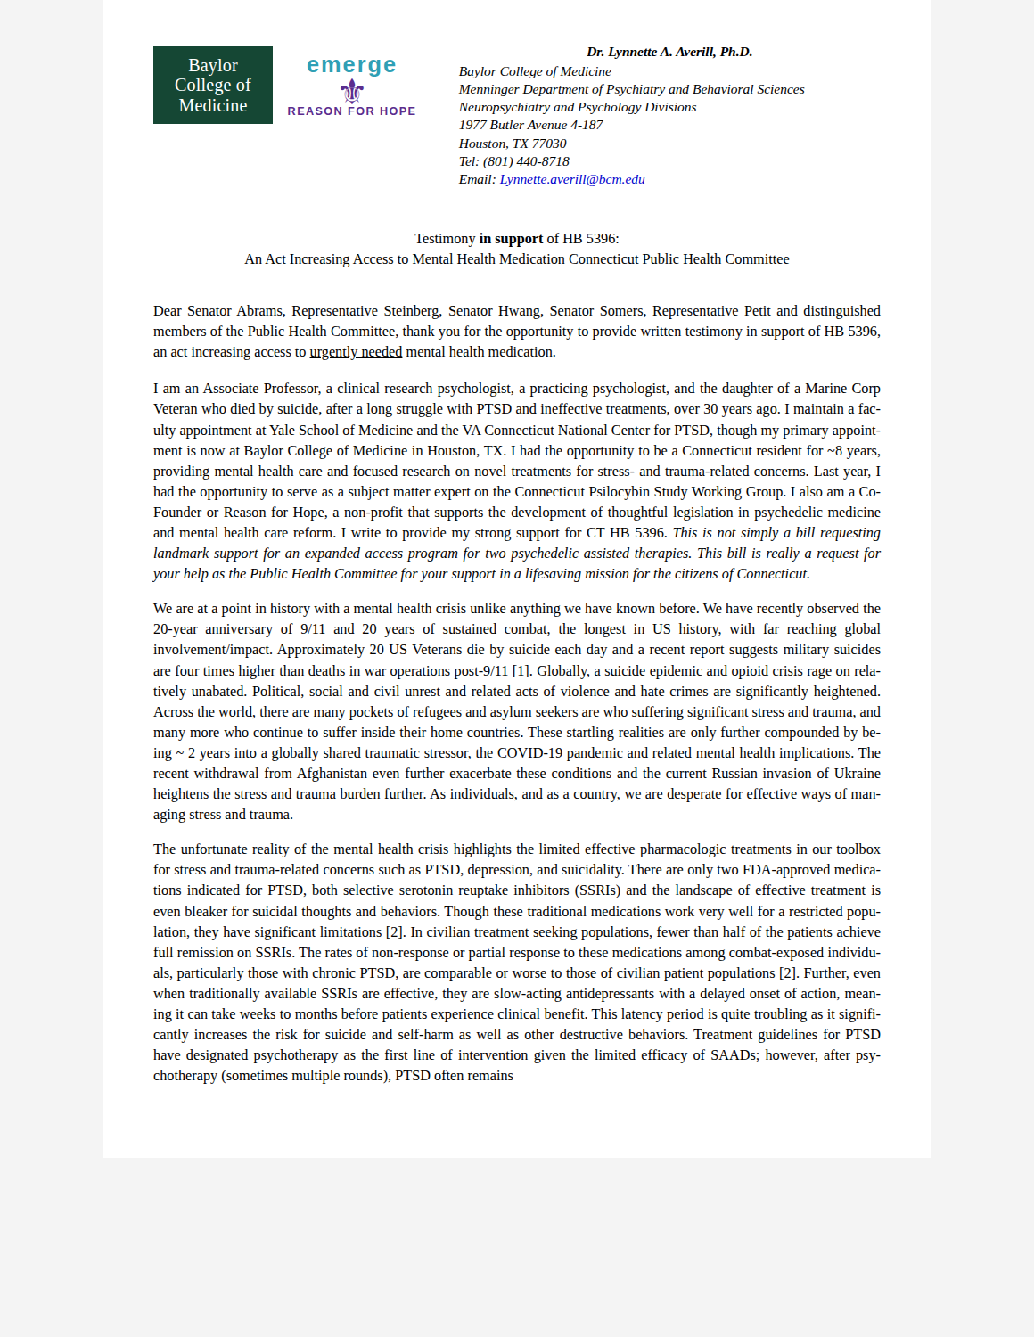Baylor College of Medicine
emerge
⚜
REASON FOR HOPE
Dr. Lynnette A. Averill, Ph.D.
Baylor College of Medicine
Menninger Department of Psychiatry and Behavioral Sciences
Neuropsychiatry and Psychology Divisions
1977 Butler Avenue 4-187
Houston, TX 77030
Tel: (801) 440-8718
Email: Lynnette.averill@bcm.edu
Testimony in support of HB 5396: An Act Increasing Access to Mental Health Medication Connecticut Public Health Committee
Dear Senator Abrams, Representative Steinberg, Senator Hwang, Senator Somers, Representative Petit and distinguished members of the Public Health Committee, thank you for the opportunity to provide written testimony in support of HB 5396, an act increasing access to urgently needed mental health medication.
I am an Associate Professor, a clinical research psychologist, a practicing psychologist, and the daughter of a Marine Corp Veteran who died by suicide, after a long struggle with PTSD and ineffective treatments, over 30 years ago. I maintain a faculty appointment at Yale School of Medicine and the VA Connecticut National Center for PTSD, though my primary appointment is now at Baylor College of Medicine in Houston, TX. I had the opportunity to be a Connecticut resident for ~8 years, providing mental health care and focused research on novel treatments for stress- and trauma-related concerns. Last year, I had the opportunity to serve as a subject matter expert on the Connecticut Psilocybin Study Working Group. I also am a Co-Founder or Reason for Hope, a non-profit that supports the development of thoughtful legislation in psychedelic medicine and mental health care reform. I write to provide my strong support for CT HB 5396. This is not simply a bill requesting landmark support for an expanded access program for two psychedelic assisted therapies. This bill is really a request for your help as the Public Health Committee for your support in a lifesaving mission for the citizens of Connecticut.
We are at a point in history with a mental health crisis unlike anything we have known before. We have recently observed the 20-year anniversary of 9/11 and 20 years of sustained combat, the longest in US history, with far reaching global involvement/impact. Approximately 20 US Veterans die by suicide each day and a recent report suggests military suicides are four times higher than deaths in war operations post-9/11 [1]. Globally, a suicide epidemic and opioid crisis rage on relatively unabated. Political, social and civil unrest and related acts of violence and hate crimes are significantly heightened. Across the world, there are many pockets of refugees and asylum seekers are who suffering significant stress and trauma, and many more who continue to suffer inside their home countries. These startling realities are only further compounded by being ~ 2 years into a globally shared traumatic stressor, the COVID-19 pandemic and related mental health implications. The recent withdrawal from Afghanistan even further exacerbate these conditions and the current Russian invasion of Ukraine heightens the stress and trauma burden further. As individuals, and as a country, we are desperate for effective ways of managing stress and trauma.
The unfortunate reality of the mental health crisis highlights the limited effective pharmacologic treatments in our toolbox for stress and trauma-related concerns such as PTSD, depression, and suicidality. There are only two FDA-approved medications indicated for PTSD, both selective serotonin reuptake inhibitors (SSRIs) and the landscape of effective treatment is even bleaker for suicidal thoughts and behaviors. Though these traditional medications work very well for a restricted population, they have significant limitations [2]. In civilian treatment seeking populations, fewer than half of the patients achieve full remission on SSRIs. The rates of non-response or partial response to these medications among combat-exposed individuals, particularly those with chronic PTSD, are comparable or worse to those of civilian patient populations [2]. Further, even when traditionally available SSRIs are effective, they are slow-acting antidepressants with a delayed onset of action, meaning it can take weeks to months before patients experience clinical benefit. This latency period is quite troubling as it significantly increases the risk for suicide and self-harm as well as other destructive behaviors. Treatment guidelines for PTSD have designated psychotherapy as the first line of intervention given the limited efficacy of SAADs; however, after psychotherapy (sometimes multiple rounds), PTSD often remains